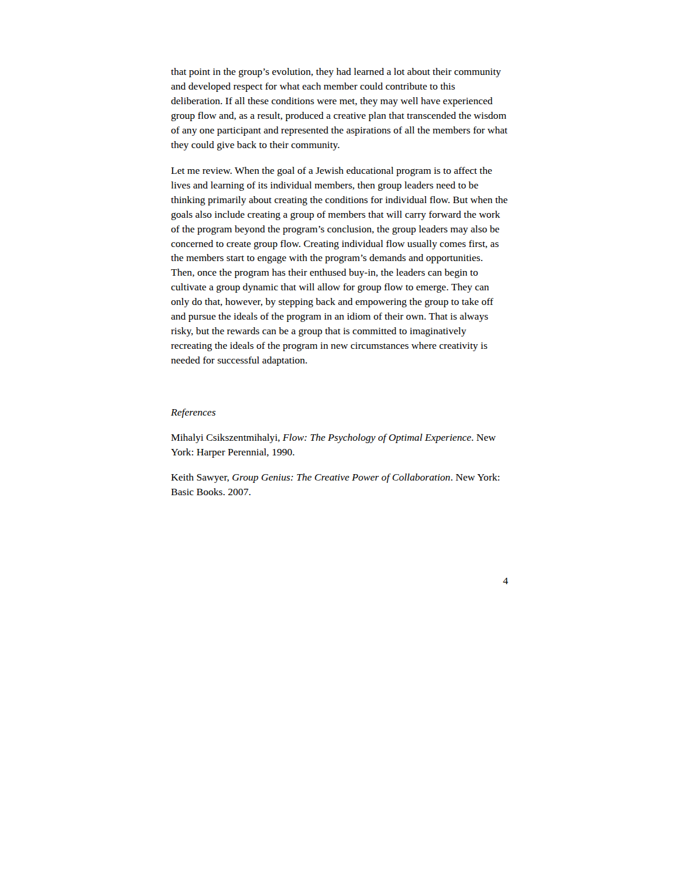that point in the group’s evolution, they had learned a lot about their community and developed respect for what each member could contribute to this deliberation. If all these conditions were met, they may well have experienced group flow and, as a result, produced a creative plan that transcended the wisdom of any one participant and represented the aspirations of all the members for what they could give back to their community.
Let me review. When the goal of a Jewish educational program is to affect the lives and learning of its individual members, then group leaders need to be thinking primarily about creating the conditions for individual flow. But when the goals also include creating a group of members that will carry forward the work of the program beyond the program’s conclusion, the group leaders may also be concerned to create group flow. Creating individual flow usually comes first, as the members start to engage with the program’s demands and opportunities. Then, once the program has their enthused buy-in, the leaders can begin to cultivate a group dynamic that will allow for group flow to emerge. They can only do that, however, by stepping back and empowering the group to take off and pursue the ideals of the program in an idiom of their own. That is always risky, but the rewards can be a group that is committed to imaginatively recreating the ideals of the program in new circumstances where creativity is needed for successful adaptation.
References
Mihalyi Csikszentmihalyi, Flow: The Psychology of Optimal Experience. New York: Harper Perennial, 1990.
Keith Sawyer, Group Genius: The Creative Power of Collaboration. New York: Basic Books. 2007.
4